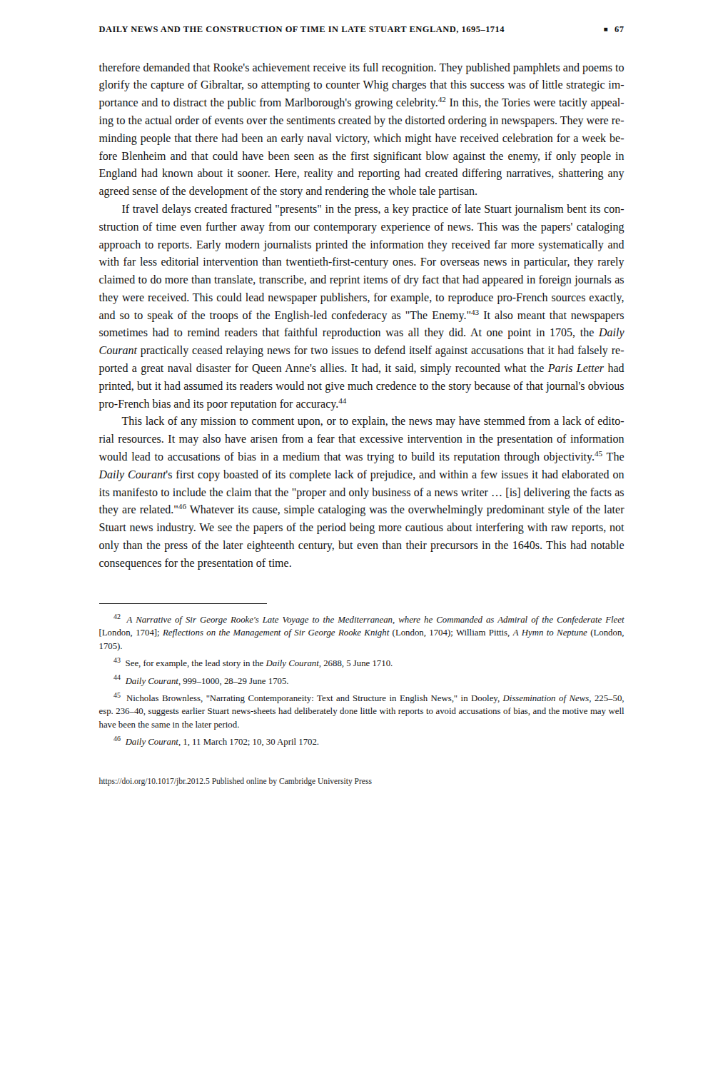Daily News and the Construction of Time in Late Stuart England, 1695–1714 67
therefore demanded that Rooke's achievement receive its full recognition. They published pamphlets and poems to glorify the capture of Gibraltar, so attempting to counter Whig charges that this success was of little strategic importance and to distract the public from Marlborough's growing celebrity.42 In this, the Tories were tacitly appealing to the actual order of events over the sentiments created by the distorted ordering in newspapers. They were reminding people that there had been an early naval victory, which might have received celebration for a week before Blenheim and that could have been seen as the first significant blow against the enemy, if only people in England had known about it sooner. Here, reality and reporting had created differing narratives, shattering any agreed sense of the development of the story and rendering the whole tale partisan.
If travel delays created fractured "presents" in the press, a key practice of late Stuart journalism bent its construction of time even further away from our contemporary experience of news. This was the papers' cataloging approach to reports. Early modern journalists printed the information they received far more systematically and with far less editorial intervention than twentieth-first-century ones. For overseas news in particular, they rarely claimed to do more than translate, transcribe, and reprint items of dry fact that had appeared in foreign journals as they were received. This could lead newspaper publishers, for example, to reproduce pro-French sources exactly, and so to speak of the troops of the English-led confederacy as "The Enemy."43 It also meant that newspapers sometimes had to remind readers that faithful reproduction was all they did. At one point in 1705, the Daily Courant practically ceased relaying news for two issues to defend itself against accusations that it had falsely reported a great naval disaster for Queen Anne's allies. It had, it said, simply recounted what the Paris Letter had printed, but it had assumed its readers would not give much credence to the story because of that journal's obvious pro-French bias and its poor reputation for accuracy.44
This lack of any mission to comment upon, or to explain, the news may have stemmed from a lack of editorial resources. It may also have arisen from a fear that excessive intervention in the presentation of information would lead to accusations of bias in a medium that was trying to build its reputation through objectivity.45 The Daily Courant's first copy boasted of its complete lack of prejudice, and within a few issues it had elaborated on its manifesto to include the claim that the "proper and only business of a news writer … [is] delivering the facts as they are related."46 Whatever its cause, simple cataloging was the overwhelmingly predominant style of the later Stuart news industry. We see the papers of the period being more cautious about interfering with raw reports, not only than the press of the later eighteenth century, but even than their precursors in the 1640s. This had notable consequences for the presentation of time.
42 A Narrative of Sir George Rooke's Late Voyage to the Mediterranean, where he Commanded as Admiral of the Confederate Fleet [London, 1704]; Reflections on the Management of Sir George Rooke Knight (London, 1704); William Pittis, A Hymn to Neptune (London, 1705).
43 See, for example, the lead story in the Daily Courant, 2688, 5 June 1710.
44 Daily Courant, 999–1000, 28–29 June 1705.
45 Nicholas Brownless, "Narrating Contemporaneity: Text and Structure in English News," in Dooley, Dissemination of News, 225–50, esp. 236–40, suggests earlier Stuart news-sheets had deliberately done little with reports to avoid accusations of bias, and the motive may well have been the same in the later period.
46 Daily Courant, 1, 11 March 1702; 10, 30 April 1702.
https://doi.org/10.1017/jbr.2012.5 Published online by Cambridge University Press